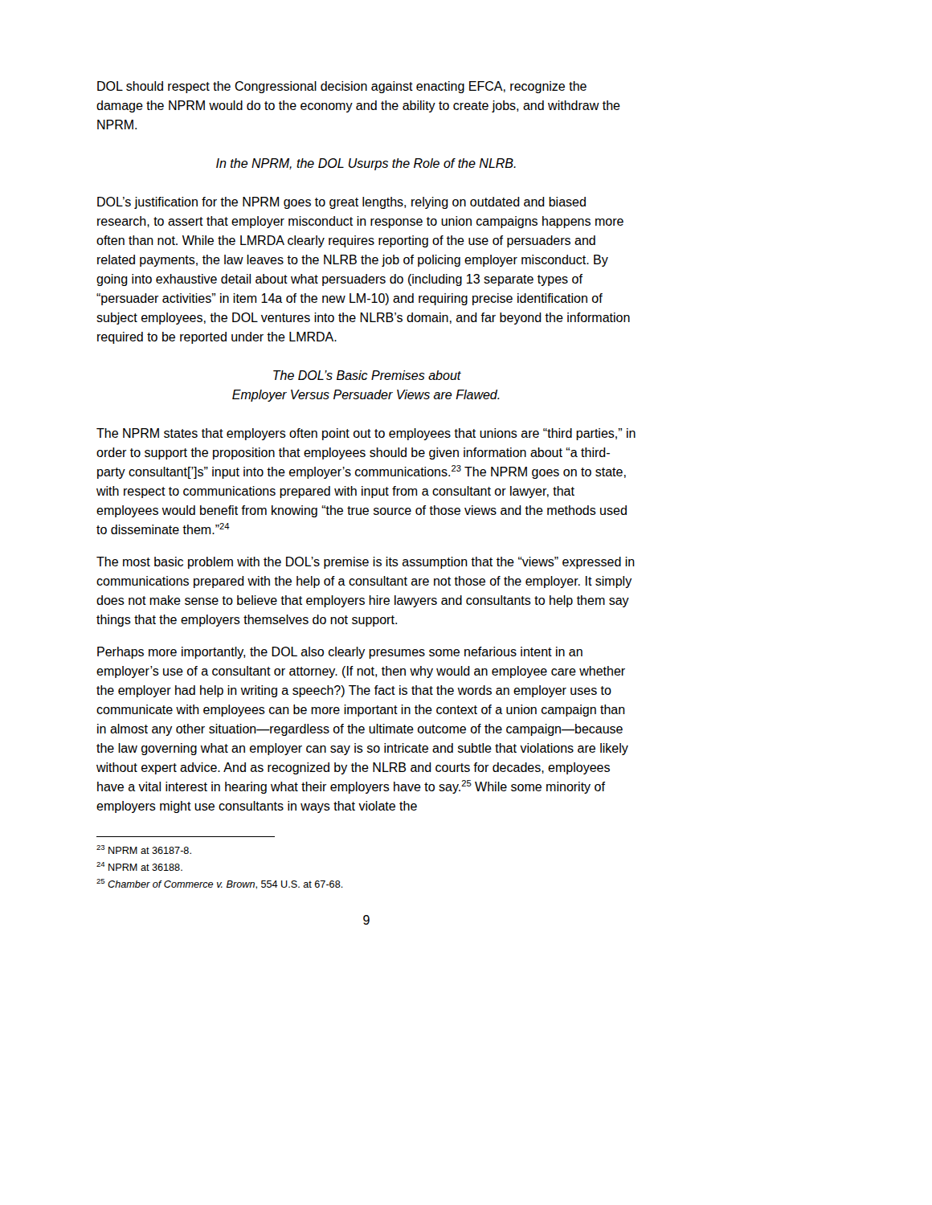DOL should respect the Congressional decision against enacting EFCA, recognize the damage the NPRM would do to the economy and the ability to create jobs, and withdraw the NPRM.
In the NPRM, the DOL Usurps the Role of the NLRB.
DOL’s justification for the NPRM goes to great lengths, relying on outdated and biased research, to assert that employer misconduct in response to union campaigns happens more often than not. While the LMRDA clearly requires reporting of the use of persuaders and related payments, the law leaves to the NLRB the job of policing employer misconduct. By going into exhaustive detail about what persuaders do (including 13 separate types of “persuader activities” in item 14a of the new LM-10) and requiring precise identification of subject employees, the DOL ventures into the NLRB’s domain, and far beyond the information required to be reported under the LMRDA.
The DOL’s Basic Premises about
Employer Versus Persuader Views are Flawed.
The NPRM states that employers often point out to employees that unions are “third parties,” in order to support the proposition that employees should be given information about “a third-party consultant[’]s” input into the employer’s communications.23 The NPRM goes on to state, with respect to communications prepared with input from a consultant or lawyer, that employees would benefit from knowing “the true source of those views and the methods used to disseminate them.”24
The most basic problem with the DOL’s premise is its assumption that the “views” expressed in communications prepared with the help of a consultant are not those of the employer. It simply does not make sense to believe that employers hire lawyers and consultants to help them say things that the employers themselves do not support.
Perhaps more importantly, the DOL also clearly presumes some nefarious intent in an employer’s use of a consultant or attorney. (If not, then why would an employee care whether the employer had help in writing a speech?) The fact is that the words an employer uses to communicate with employees can be more important in the context of a union campaign than in almost any other situation—regardless of the ultimate outcome of the campaign—because the law governing what an employer can say is so intricate and subtle that violations are likely without expert advice. And as recognized by the NLRB and courts for decades, employees have a vital interest in hearing what their employers have to say.25 While some minority of employers might use consultants in ways that violate the
23 NPRM at 36187-8.
24 NPRM at 36188.
25 Chamber of Commerce v. Brown, 554 U.S. at 67-68.
9